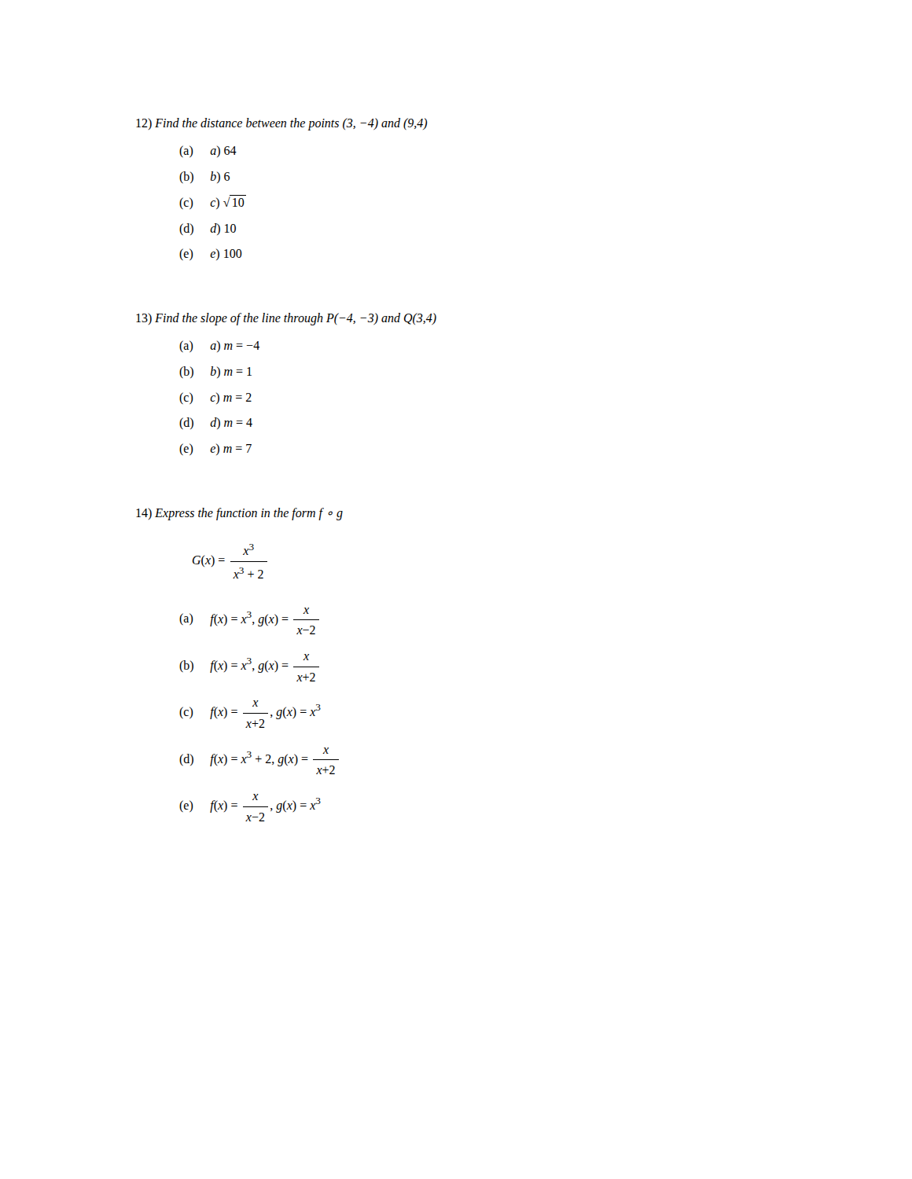Find the distance between the points (3, −4) and (9,4)
(a) a) 64
(b) b) 6
(c) c) √10
(d) d) 10
(e) e) 100
Find the slope of the line through P(−4, −3) and Q(3,4)
(a) a) m = −4
(b) b) m = 1
(c) c) m = 2
(d) d) m = 4
(e) e) m = 7
Express the function in the form f ∘ g
G(x) = x3 x3 + 2
(a) f(x) = x3, g(x) = xx−2
(b) f(x) = x3, g(x) = xx+2
(c) f(x) = xx+2, g(x) = x3
(d) f(x) = x3 + 2, g(x) = xx+2
(e) f(x) = xx−2, g(x) = x3